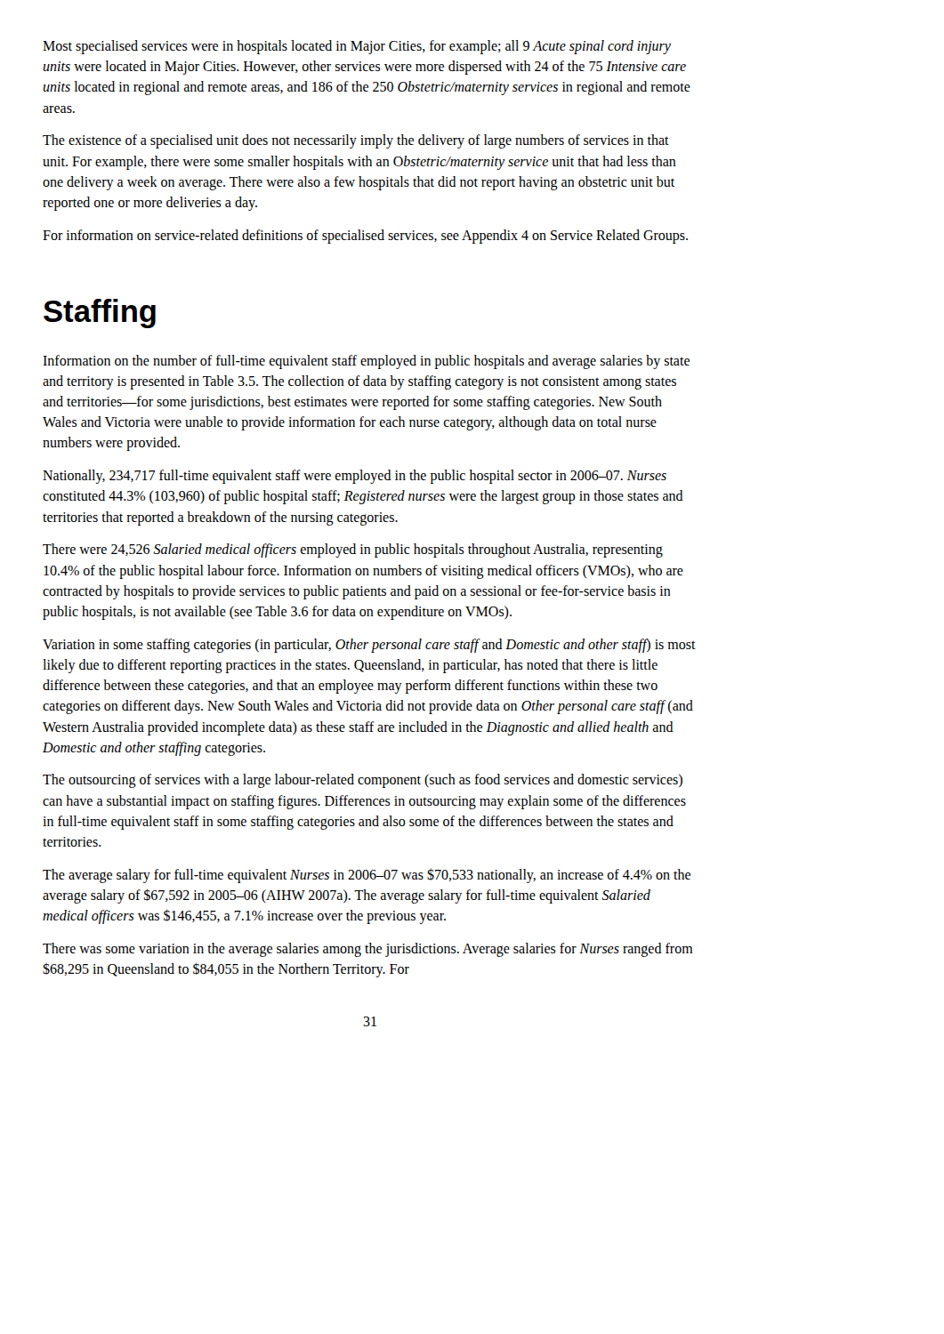Most specialised services were in hospitals located in Major Cities, for example; all 9 Acute spinal cord injury units were located in Major Cities. However, other services were more dispersed with 24 of the 75 Intensive care units located in regional and remote areas, and 186 of the 250 Obstetric/maternity services in regional and remote areas.
The existence of a specialised unit does not necessarily imply the delivery of large numbers of services in that unit. For example, there were some smaller hospitals with an Obstetric/maternity service unit that had less than one delivery a week on average. There were also a few hospitals that did not report having an obstetric unit but reported one or more deliveries a day.
For information on service-related definitions of specialised services, see Appendix 4 on Service Related Groups.
Staffing
Information on the number of full-time equivalent staff employed in public hospitals and average salaries by state and territory is presented in Table 3.5. The collection of data by staffing category is not consistent among states and territories—for some jurisdictions, best estimates were reported for some staffing categories. New South Wales and Victoria were unable to provide information for each nurse category, although data on total nurse numbers were provided.
Nationally, 234,717 full-time equivalent staff were employed in the public hospital sector in 2006–07. Nurses constituted 44.3% (103,960) of public hospital staff; Registered nurses were the largest group in those states and territories that reported a breakdown of the nursing categories.
There were 24,526 Salaried medical officers employed in public hospitals throughout Australia, representing 10.4% of the public hospital labour force. Information on numbers of visiting medical officers (VMOs), who are contracted by hospitals to provide services to public patients and paid on a sessional or fee-for-service basis in public hospitals, is not available (see Table 3.6 for data on expenditure on VMOs).
Variation in some staffing categories (in particular, Other personal care staff and Domestic and other staff) is most likely due to different reporting practices in the states. Queensland, in particular, has noted that there is little difference between these categories, and that an employee may perform different functions within these two categories on different days. New South Wales and Victoria did not provide data on Other personal care staff (and Western Australia provided incomplete data) as these staff are included in the Diagnostic and allied health and Domestic and other staffing categories.
The outsourcing of services with a large labour-related component (such as food services and domestic services) can have a substantial impact on staffing figures. Differences in outsourcing may explain some of the differences in full-time equivalent staff in some staffing categories and also some of the differences between the states and territories.
The average salary for full-time equivalent Nurses in 2006–07 was $70,533 nationally, an increase of 4.4% on the average salary of $67,592 in 2005–06 (AIHW 2007a). The average salary for full-time equivalent Salaried medical officers was $146,455, a 7.1% increase over the previous year.
There was some variation in the average salaries among the jurisdictions. Average salaries for Nurses ranged from $68,295 in Queensland to $84,055 in the Northern Territory. For
31